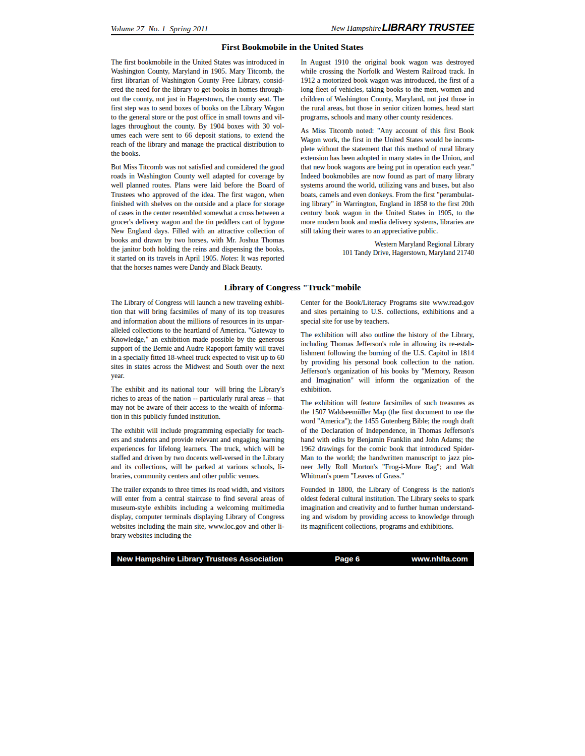Volume 27 No. 1 Spring 2011
New Hampshire LIBRARY TRUSTEE
First Bookmobile in the United States
The first bookmobile in the United States was introduced in Washington County, Maryland in 1905. Mary Titcomb, the first librarian of Washington County Free Library, considered the need for the library to get books in homes throughout the county, not just in Hagerstown, the county seat. The first step was to send boxes of books on the Library Wagon to the general store or the post office in small towns and villages throughout the county. By 1904 boxes with 30 volumes each were sent to 66 deposit stations, to extend the reach of the library and manage the practical distribution to the books.
But Miss Titcomb was not satisfied and considered the good roads in Washington County well adapted for coverage by well planned routes. Plans were laid before the Board of Trustees who approved of the idea. The first wagon, when finished with shelves on the outside and a place for storage of cases in the center resembled somewhat a cross between a grocer's delivery wagon and the tin peddlers cart of bygone New England days. Filled with an attractive collection of books and drawn by two horses, with Mr. Joshua Thomas the janitor both holding the reins and dispensing the books, it started on its travels in April 1905. Notes: It was reported that the horses names were Dandy and Black Beauty.
In August 1910 the original book wagon was destroyed while crossing the Norfolk and Western Railroad track. In 1912 a motorized book wagon was introduced, the first of a long fleet of vehicles, taking books to the men, women and children of Washington County, Maryland, not just those in the rural areas, but those in senior citizen homes, head start programs, schools and many other county residences.
As Miss Titcomb noted: "Any account of this first Book Wagon work, the first in the United States would be incomplete without the statement that this method of rural library extension has been adopted in many states in the Union, and that new book wagons are being put in operation each year." Indeed bookmobiles are now found as part of many library systems around the world, utilizing vans and buses, but also boats, camels and even donkeys. From the first "perambulating library" in Warrington, England in 1858 to the first 20th century book wagon in the United States in 1905, to the more modern book and media delivery systems, libraries are still taking their wares to an appreciative public.
Western Maryland Regional Library
101 Tandy Drive, Hagerstown, Maryland 21740
Library of Congress "Truck"mobile
The Library of Congress will launch a new traveling exhibition that will bring facsimiles of many of its top treasures and information about the millions of resources in its unparalleled collections to the heartland of America. "Gateway to Knowledge," an exhibition made possible by the generous support of the Bernie and Audre Rapoport family will travel in a specially fitted 18-wheel truck expected to visit up to 60 sites in states across the Midwest and South over the next year.
The exhibit and its national tour will bring the Library's riches to areas of the nation -- particularly rural areas -- that may not be aware of their access to the wealth of information in this publicly funded institution.
The exhibit will include programming especially for teachers and students and provide relevant and engaging learning experiences for lifelong learners. The truck, which will be staffed and driven by two docents well-versed in the Library and its collections, will be parked at various schools, libraries, community centers and other public venues.
The trailer expands to three times its road width, and visitors will enter from a central staircase to find several areas of museum-style exhibits including a welcoming multimedia display, computer terminals displaying Library of Congress websites including the main site, www.loc.gov and other library websites including the
Center for the Book/Literacy Programs site www.read.gov and sites pertaining to U.S. collections, exhibitions and a special site for use by teachers.
The exhibition will also outline the history of the Library, including Thomas Jefferson's role in allowing its re-establishment following the burning of the U.S. Capitol in 1814 by providing his personal book collection to the nation. Jefferson's organization of his books by "Memory, Reason and Imagination" will inform the organization of the exhibition.
The exhibition will feature facsimiles of such treasures as the 1507 Waldseemüller Map (the first document to use the word "America"); the 1455 Gutenberg Bible; the rough draft of the Declaration of Independence, in Thomas Jefferson's hand with edits by Benjamin Franklin and John Adams; the 1962 drawings for the comic book that introduced Spider-Man to the world; the handwritten manuscript to jazz pioneer Jelly Roll Morton's "Frog-i-More Rag"; and Walt Whitman's poem "Leaves of Grass."
Founded in 1800, the Library of Congress is the nation's oldest federal cultural institution. The Library seeks to spark imagination and creativity and to further human understanding and wisdom by providing access to knowledge through its magnificent collections, programs and exhibitions.
New Hampshire Library Trustees Association
Page 6
www.nhlta.com